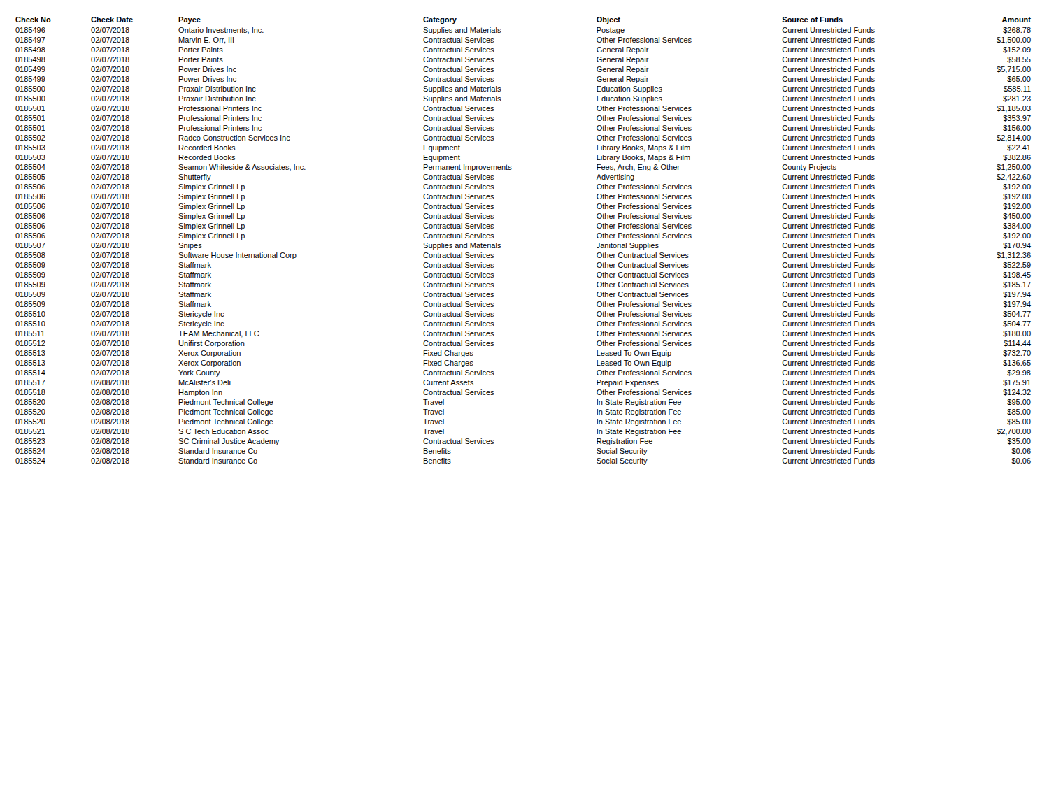| Check No | Check Date | Payee | Category | Object | Source of Funds | Amount |
| --- | --- | --- | --- | --- | --- | --- |
| 0185496 | 02/07/2018 | Ontario Investments, Inc. | Supplies and Materials | Postage | Current Unrestricted Funds | $268.78 |
| 0185497 | 02/07/2018 | Marvin E. Orr, III | Contractual Services | Other Professional Services | Current Unrestricted Funds | $1,500.00 |
| 0185498 | 02/07/2018 | Porter Paints | Contractual Services | General Repair | Current Unrestricted Funds | $152.09 |
| 0185498 | 02/07/2018 | Porter Paints | Contractual Services | General Repair | Current Unrestricted Funds | $58.55 |
| 0185499 | 02/07/2018 | Power Drives Inc | Contractual Services | General Repair | Current Unrestricted Funds | $5,715.00 |
| 0185499 | 02/07/2018 | Power Drives Inc | Contractual Services | General Repair | Current Unrestricted Funds | $65.00 |
| 0185500 | 02/07/2018 | Praxair Distribution Inc | Supplies and Materials | Education Supplies | Current Unrestricted Funds | $585.11 |
| 0185500 | 02/07/2018 | Praxair Distribution Inc | Supplies and Materials | Education Supplies | Current Unrestricted Funds | $281.23 |
| 0185501 | 02/07/2018 | Professional Printers Inc | Contractual Services | Other Professional Services | Current Unrestricted Funds | $1,185.03 |
| 0185501 | 02/07/2018 | Professional Printers Inc | Contractual Services | Other Professional Services | Current Unrestricted Funds | $353.97 |
| 0185501 | 02/07/2018 | Professional Printers Inc | Contractual Services | Other Professional Services | Current Unrestricted Funds | $156.00 |
| 0185502 | 02/07/2018 | Radco Construction Services Inc | Contractual Services | Other Professional Services | Current Unrestricted Funds | $2,814.00 |
| 0185503 | 02/07/2018 | Recorded Books | Equipment | Library Books, Maps & Film | Current Unrestricted Funds | $22.41 |
| 0185503 | 02/07/2018 | Recorded Books | Equipment | Library Books, Maps & Film | Current Unrestricted Funds | $382.86 |
| 0185504 | 02/07/2018 | Seamon Whiteside & Associates, Inc. | Permanent Improvements | Fees, Arch, Eng & Other | County Projects | $1,250.00 |
| 0185505 | 02/07/2018 | Shutterfly | Contractual Services | Advertising | Current Unrestricted Funds | $2,422.60 |
| 0185506 | 02/07/2018 | Simplex Grinnell Lp | Contractual Services | Other Professional Services | Current Unrestricted Funds | $192.00 |
| 0185506 | 02/07/2018 | Simplex Grinnell Lp | Contractual Services | Other Professional Services | Current Unrestricted Funds | $192.00 |
| 0185506 | 02/07/2018 | Simplex Grinnell Lp | Contractual Services | Other Professional Services | Current Unrestricted Funds | $192.00 |
| 0185506 | 02/07/2018 | Simplex Grinnell Lp | Contractual Services | Other Professional Services | Current Unrestricted Funds | $450.00 |
| 0185506 | 02/07/2018 | Simplex Grinnell Lp | Contractual Services | Other Professional Services | Current Unrestricted Funds | $384.00 |
| 0185506 | 02/07/2018 | Simplex Grinnell Lp | Contractual Services | Other Professional Services | Current Unrestricted Funds | $192.00 |
| 0185507 | 02/07/2018 | Snipes | Supplies and Materials | Janitorial Supplies | Current Unrestricted Funds | $170.94 |
| 0185508 | 02/07/2018 | Software House International Corp | Contractual Services | Other Contractual Services | Current Unrestricted Funds | $1,312.36 |
| 0185509 | 02/07/2018 | Staffmark | Contractual Services | Other Contractual Services | Current Unrestricted Funds | $522.59 |
| 0185509 | 02/07/2018 | Staffmark | Contractual Services | Other Contractual Services | Current Unrestricted Funds | $198.45 |
| 0185509 | 02/07/2018 | Staffmark | Contractual Services | Other Contractual Services | Current Unrestricted Funds | $185.17 |
| 0185509 | 02/07/2018 | Staffmark | Contractual Services | Other Contractual Services | Current Unrestricted Funds | $197.94 |
| 0185509 | 02/07/2018 | Staffmark | Contractual Services | Other Professional Services | Current Unrestricted Funds | $197.94 |
| 0185510 | 02/07/2018 | Stericycle Inc | Contractual Services | Other Professional Services | Current Unrestricted Funds | $504.77 |
| 0185510 | 02/07/2018 | Stericycle Inc | Contractual Services | Other Professional Services | Current Unrestricted Funds | $504.77 |
| 0185511 | 02/07/2018 | TEAM Mechanical, LLC | Contractual Services | Other Professional Services | Current Unrestricted Funds | $180.00 |
| 0185512 | 02/07/2018 | Unifirst Corporation | Contractual Services | Other Professional Services | Current Unrestricted Funds | $114.44 |
| 0185513 | 02/07/2018 | Xerox Corporation | Fixed Charges | Leased To Own Equip | Current Unrestricted Funds | $732.70 |
| 0185513 | 02/07/2018 | Xerox Corporation | Fixed Charges | Leased To Own Equip | Current Unrestricted Funds | $136.65 |
| 0185514 | 02/07/2018 | York County | Contractual Services | Other Professional Services | Current Unrestricted Funds | $29.98 |
| 0185517 | 02/08/2018 | McAlister's Deli | Current Assets | Prepaid Expenses | Current Unrestricted Funds | $175.91 |
| 0185518 | 02/08/2018 | Hampton Inn | Contractual Services | Other Professional Services | Current Unrestricted Funds | $124.32 |
| 0185520 | 02/08/2018 | Piedmont Technical College | Travel | In State Registration Fee | Current Unrestricted Funds | $95.00 |
| 0185520 | 02/08/2018 | Piedmont Technical College | Travel | In State Registration Fee | Current Unrestricted Funds | $85.00 |
| 0185520 | 02/08/2018 | Piedmont Technical College | Travel | In State Registration Fee | Current Unrestricted Funds | $85.00 |
| 0185521 | 02/08/2018 | S C Tech Education Assoc | Travel | In State Registration Fee | Current Unrestricted Funds | $2,700.00 |
| 0185523 | 02/08/2018 | SC Criminal Justice Academy | Contractual Services | Registration Fee | Current Unrestricted Funds | $35.00 |
| 0185524 | 02/08/2018 | Standard Insurance Co | Benefits | Social Security | Current Unrestricted Funds | $0.06 |
| 0185524 | 02/08/2018 | Standard Insurance Co | Benefits | Social Security | Current Unrestricted Funds | $0.06 |